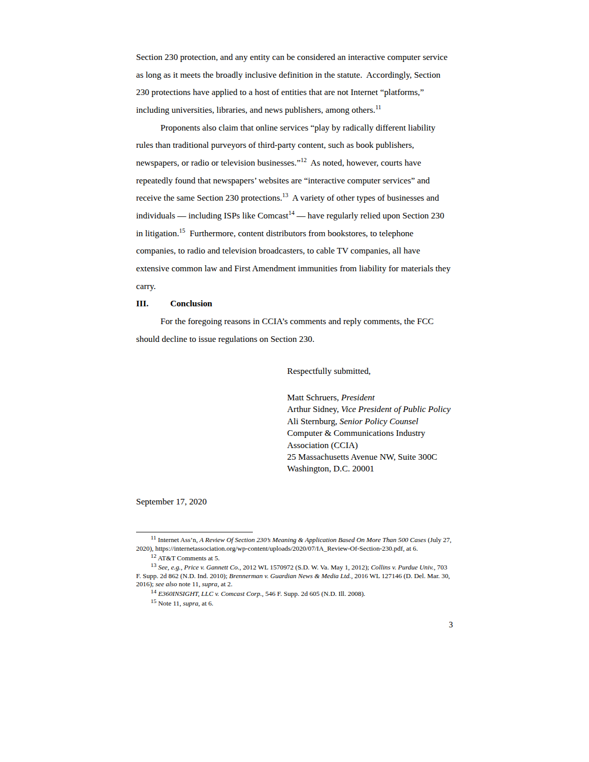Section 230 protection, and any entity can be considered an interactive computer service as long as it meets the broadly inclusive definition in the statute. Accordingly, Section 230 protections have applied to a host of entities that are not Internet “platforms,” including universities, libraries, and news publishers, among others.11
Proponents also claim that online services “play by radically different liability rules than traditional purveyors of third-party content, such as book publishers, newspapers, or radio or television businesses.”12 As noted, however, courts have repeatedly found that newspapers’ websites are “interactive computer services” and receive the same Section 230 protections.13 A variety of other types of businesses and individuals — including ISPs like Comcast14 — have regularly relied upon Section 230 in litigation.15 Furthermore, content distributors from bookstores, to telephone companies, to radio and television broadcasters, to cable TV companies, all have extensive common law and First Amendment immunities from liability for materials they carry.
III. Conclusion
For the foregoing reasons in CCIA’s comments and reply comments, the FCC should decline to issue regulations on Section 230.
Respectfully submitted,
Matt Schruers, President
Arthur Sidney, Vice President of Public Policy
Ali Sternburg, Senior Policy Counsel
Computer & Communications Industry Association (CCIA)
25 Massachusetts Avenue NW, Suite 300C
Washington, D.C. 20001
September 17, 2020
11 Internet Ass’n, A Review Of Section 230’s Meaning & Application Based On More Than 500 Cases (July 27, 2020), https://internetassociation.org/wp-content/uploads/2020/07/IA_Review-Of-Section-230.pdf, at 6.
12 AT&T Comments at 5.
13 See, e.g., Price v. Gannett Co., 2012 WL 1570972 (S.D. W. Va. May 1, 2012); Collins v. Purdue Univ., 703 F. Supp. 2d 862 (N.D. Ind. 2010); Brennerman v. Guardian News & Media Ltd., 2016 WL 127146 (D. Del. Mar. 30, 2016); see also note 11, supra, at 2.
14 E360INSIGHT, LLC v. Comcast Corp., 546 F. Supp. 2d 605 (N.D. Ill. 2008).
15 Note 11, supra, at 6.
3